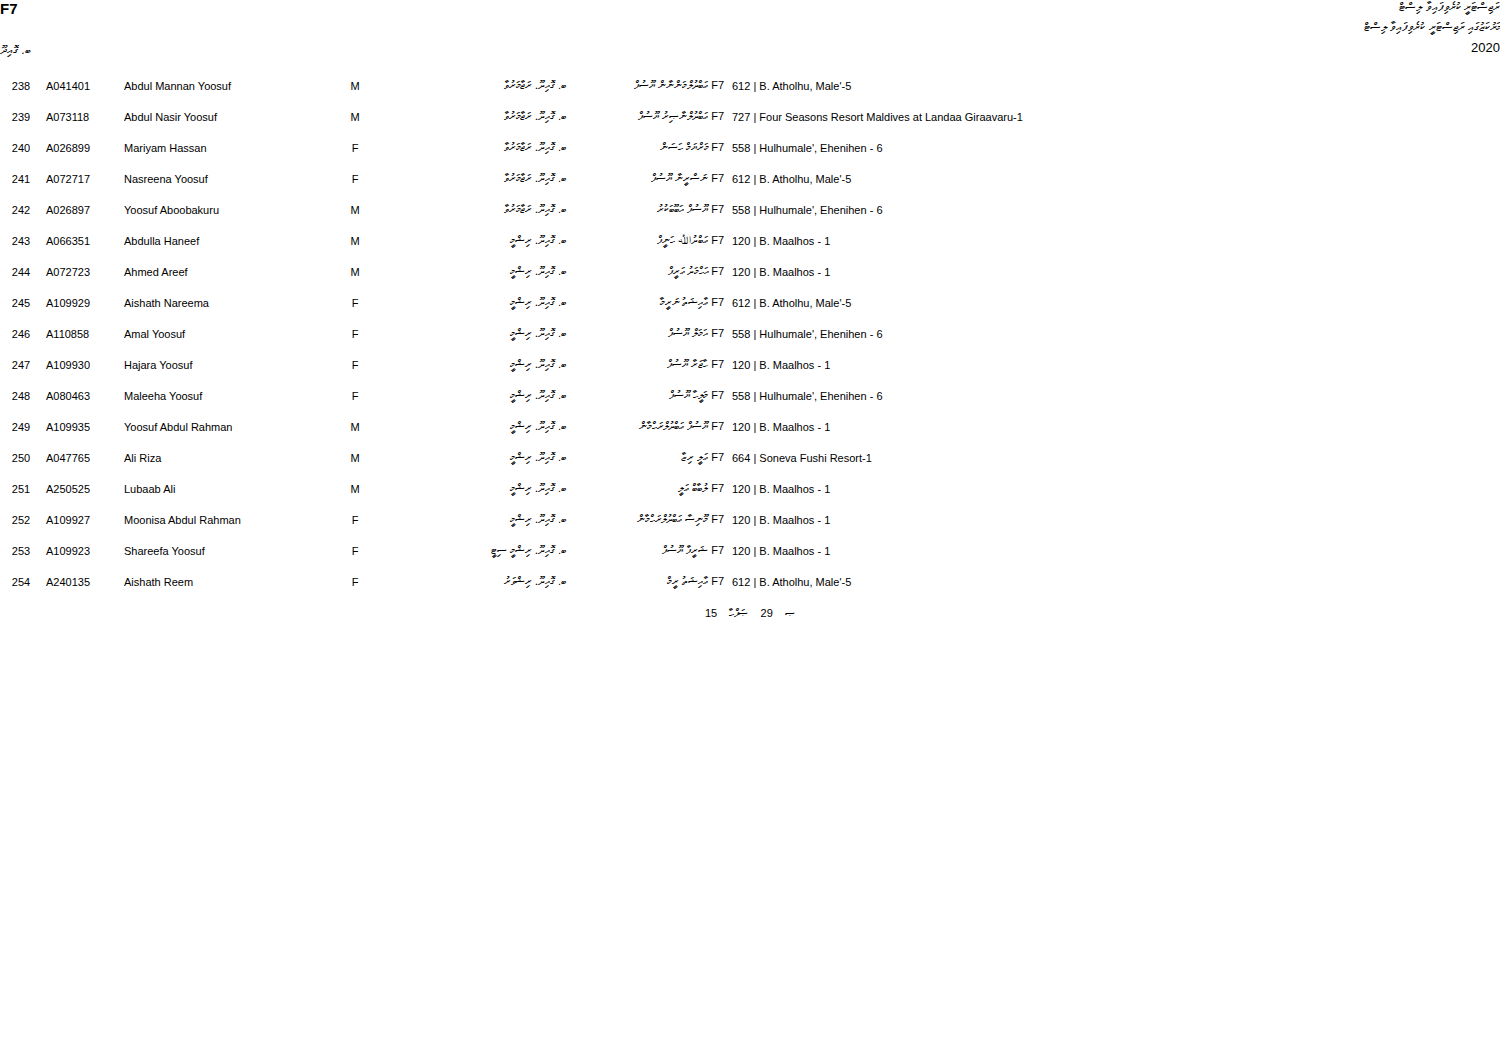F7
ބ. ގޮއިދޫ
ރަޖިސްޓަރީ ކުރެވިފައިވާ ލިސްޓް
މަރުކަޒުގައި ރަޖިސްޓަރީ ކުރެވިފައިވާ ލިސްޓް
2020
| 238 | A041401 | Abdul Mannan Yoosuf | M | ބ. ގޮއިދޫ، ރަޖާމަރުވާ | F7 ޢަބްދުލްމަންނާން ޔޫސުފް | 612 / B. Atholhu, Male'-5 |
| 239 | A073118 | Abdul Nasir Yoosuf | M | ބ. ގޮއިދޫ، ރަޖާމަރުވާ | F7 ޢަބްދުލްނާޞިރު ޔޫސުފް | 727 / Four Seasons Resort Maldives at Landaa Giraavaru-1 |
| 240 | A026899 | Mariyam Hassan | F | ބ. ގޮއިދޫ، ރަޖާމަރުވާ | F7 މަރްޔަމް ޙަސަން | 558 / Hulhumale', Ehenihen - 6 |
| 241 | A072717 | Nasreena Yoosuf | F | ބ. ގޮއިދޫ، ރަޖާމަރުވާ | F7 ނަސްރީނާ ޔޫސުފް | 612 / B. Atholhu, Male'-5 |
| 242 | A026897 | Yoosuf Aboobakuru | M | ބ. ގޮއިދޫ، ރަޖާމަރުވާ | F7 ޔޫސުފް އަބޫބަކުރު | 558 / Hulhumale', Ehenihen - 6 |
| 243 | A066351 | Abdulla Haneef | M | ބ. ގޮއިދޫ، ރިޝްމީ | F7 ޢަބްދުﷲ ޙަނީފް | 120 / B. Maalhos - 1 |
| 244 | A072723 | Ahmed Areef | M | ބ. ގޮއިދޫ، ރިޝްމީ | F7 އަޙްމަދު ޢަރީފް | 120 / B. Maalhos - 1 |
| 245 | A109929 | Aishath Nareema | F | ބ. ގޮއިދޫ، ރިޝްމީ | F7 ޢާއިޝަތު ނަރީމާ | 612 / B. Atholhu, Male'-5 |
| 246 | A110858 | Amal Yoosuf | F | ބ. ގޮއިދޫ، ރިޝްމީ | F7 އަމަލް ޔޫސުފް | 558 / Hulhumale', Ehenihen - 6 |
| 247 | A109930 | Hajara Yoosuf | F | ބ. ގޮއިދޫ، ރިޝްމީ | F7 ހާޖަރާ ޔޫސުފް | 120 / B. Maalhos - 1 |
| 248 | A080463 | Maleeha Yoosuf | F | ބ. ގޮއިދޫ، ރިޝްމީ | F7 މަލީޙާ ޔޫސުފް | 558 / Hulhumale', Ehenihen - 6 |
| 249 | A109935 | Yoosuf Abdul Rahman | M | ބ. ގޮއިދޫ، ރިޝްމީ | F7 ޔޫސުފް ޢަބްދުލްރަޙްމާން | 120 / B. Maalhos - 1 |
| 250 | A047765 | Ali Riza | M | ބ. ގޮއިދޫ، ރިޝްމީ | F7 ޢަލީ ރިޒާ | 664 / Soneva Fushi Resort-1 |
| 251 | A250525 | Lubaab Ali | M | ބ. ގޮއިދޫ، ރިޝްމީ | F7 ލުބާބް ޢަލީ | 120 / B. Maalhos - 1 |
| 252 | A109927 | Moonisa Abdul Rahman | F | ބ. ގޮއިދޫ، ރިޝްމީ | F7 މޫނިސާ ޢަބްދުލްރަޙްމާން | 120 / B. Maalhos - 1 |
| 253 | A109923 | Shareefa Yoosuf | F | ބ. ގޮއިދޫ، ރިޝްމީ ސިޓީ | F7 ޝަރީފާ ޔޫސުފް | 120 / B. Maalhos - 1 |
| 254 | A240135 | Aishath Reem | F | ބ. ގޮއިދޫ، ރިޝްވަރު | F7 ޢާއިޝަތު ރީމް | 612 / B. Atholhu, Male'-5 |
15 ޞ 29 ޞަފްޙާ